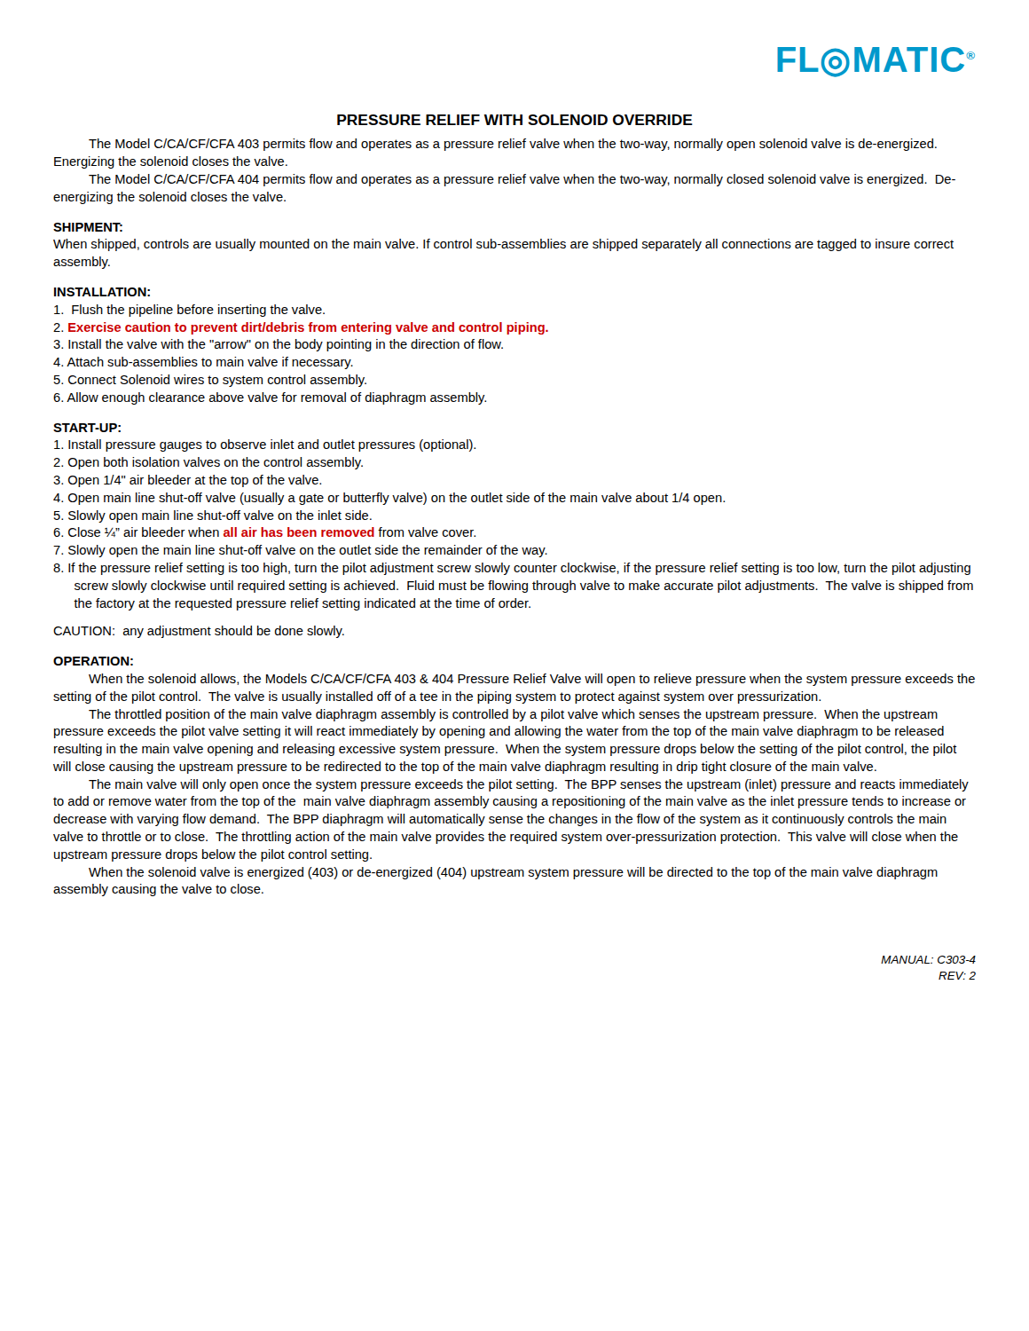FL◎MATIC®
PRESSURE RELIEF WITH SOLENOID OVERRIDE
The Model C/CA/CF/CFA 403 permits flow and operates as a pressure relief valve when the two-way, normally open solenoid valve is de-energized. Energizing the solenoid closes the valve.
The Model C/CA/CF/CFA 404 permits flow and operates as a pressure relief valve when the two-way, normally closed solenoid valve is energized. De-energizing the solenoid closes the valve.
SHIPMENT:
When shipped, controls are usually mounted on the main valve. If control sub-assemblies are shipped separately all connections are tagged to insure correct assembly.
INSTALLATION:
1. Flush the pipeline before inserting the valve.
2. Exercise caution to prevent dirt/debris from entering valve and control piping.
3. Install the valve with the "arrow" on the body pointing in the direction of flow.
4. Attach sub-assemblies to main valve if necessary.
5. Connect Solenoid wires to system control assembly.
6. Allow enough clearance above valve for removal of diaphragm assembly.
START-UP:
1. Install pressure gauges to observe inlet and outlet pressures (optional).
2. Open both isolation valves on the control assembly.
3. Open 1/4" air bleeder at the top of the valve.
4. Open main line shut-off valve (usually a gate or butterfly valve) on the outlet side of the main valve about 1/4 open.
5. Slowly open main line shut-off valve on the inlet side.
6. Close ¼” air bleeder when all air has been removed from valve cover.
7. Slowly open the main line shut-off valve on the outlet side the remainder of the way.
8. If the pressure relief setting is too high, turn the pilot adjustment screw slowly counter clockwise, if the pressure relief setting is too low, turn the pilot adjusting screw slowly clockwise until required setting is achieved. Fluid must be flowing through valve to make accurate pilot adjustments. The valve is shipped from the factory at the requested pressure relief setting indicated at the time of order.
CAUTION: any adjustment should be done slowly.
OPERATION:
When the solenoid allows, the Models C/CA/CF/CFA 403 & 404 Pressure Relief Valve will open to relieve pressure when the system pressure exceeds the setting of the pilot control. The valve is usually installed off of a tee in the piping system to protect against system over pressurization.
The throttled position of the main valve diaphragm assembly is controlled by a pilot valve which senses the upstream pressure. When the upstream pressure exceeds the pilot valve setting it will react immediately by opening and allowing the water from the top of the main valve diaphragm to be released resulting in the main valve opening and releasing excessive system pressure. When the system pressure drops below the setting of the pilot control, the pilot will close causing the upstream pressure to be redirected to the top of the main valve diaphragm resulting in drip tight closure of the main valve.
The main valve will only open once the system pressure exceeds the pilot setting. The BPP senses the upstream (inlet) pressure and reacts immediately to add or remove water from the top of the main valve diaphragm assembly causing a repositioning of the main valve as the inlet pressure tends to increase or decrease with varying flow demand. The BPP diaphragm will automatically sense the changes in the flow of the system as it continuously controls the main valve to throttle or to close. The throttling action of the main valve provides the required system over-pressurization protection. This valve will close when the upstream pressure drops below the pilot control setting.
When the solenoid valve is energized (403) or de-energized (404) upstream system pressure will be directed to the top of the main valve diaphragm assembly causing the valve to close.
MANUAL: C303-4
REV: 2